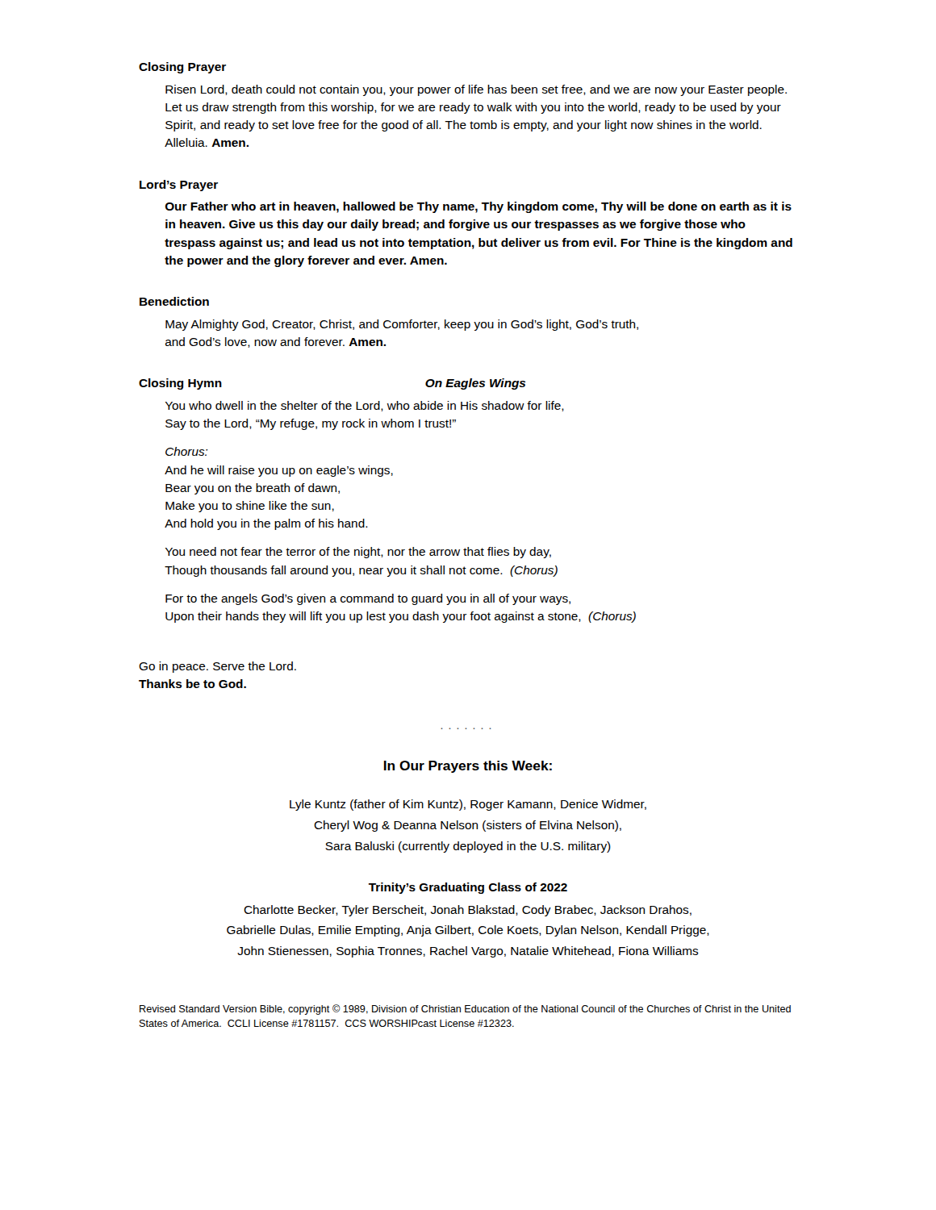Closing Prayer
Risen Lord, death could not contain you, your power of life has been set free, and we are now your Easter people. Let us draw strength from this worship, for we are ready to walk with you into the world, ready to be used by your Spirit, and ready to set love free for the good of all. The tomb is empty, and your light now shines in the world. Alleluia. Amen.
Lord’s Prayer
Our Father who art in heaven, hallowed be Thy name, Thy kingdom come, Thy will be done on earth as it is in heaven. Give us this day our daily bread; and forgive us our trespasses as we forgive those who trespass against us; and lead us not into temptation, but deliver us from evil. For Thine is the kingdom and the power and the glory forever and ever. Amen.
Benediction
May Almighty God, Creator, Christ, and Comforter, keep you in God’s light, God’s truth,
and God’s love, now and forever. Amen.
Closing Hymn On Eagles Wings
You who dwell in the shelter of the Lord, who abide in His shadow for life,
Say to the Lord, “My refuge, my rock in whom I trust!”
Chorus:
And he will raise you up on eagle’s wings,
Bear you on the breath of dawn,
Make you to shine like the sun,
And hold you in the palm of his hand.
You need not fear the terror of the night, nor the arrow that flies by day,
Though thousands fall around you, near you it shall not come. (Chorus)
For to the angels God’s given a command to guard you in all of your ways,
Upon their hands they will lift you up lest you dash your foot against a stone, (Chorus)
Go in peace. Serve the Lord.
Thanks be to God.
·······
In Our Prayers this Week:
Lyle Kuntz (father of Kim Kuntz), Roger Kamann, Denice Widmer,
Cheryl Wog & Deanna Nelson (sisters of Elvina Nelson),
Sara Baluski (currently deployed in the U.S. military)
Trinity’s Graduating Class of 2022
Charlotte Becker, Tyler Berscheit, Jonah Blakstad, Cody Brabec, Jackson Drahos,
Gabrielle Dulas, Emilie Empting, Anja Gilbert, Cole Koets, Dylan Nelson, Kendall Prigge,
John Stienessen, Sophia Tronnes, Rachel Vargo, Natalie Whitehead, Fiona Williams
Revised Standard Version Bible, copyright © 1989, Division of Christian Education of the National Council of the Churches of Christ in the United States of America. CCLI License #1781157. CCS WORSHIPcast License #12323.